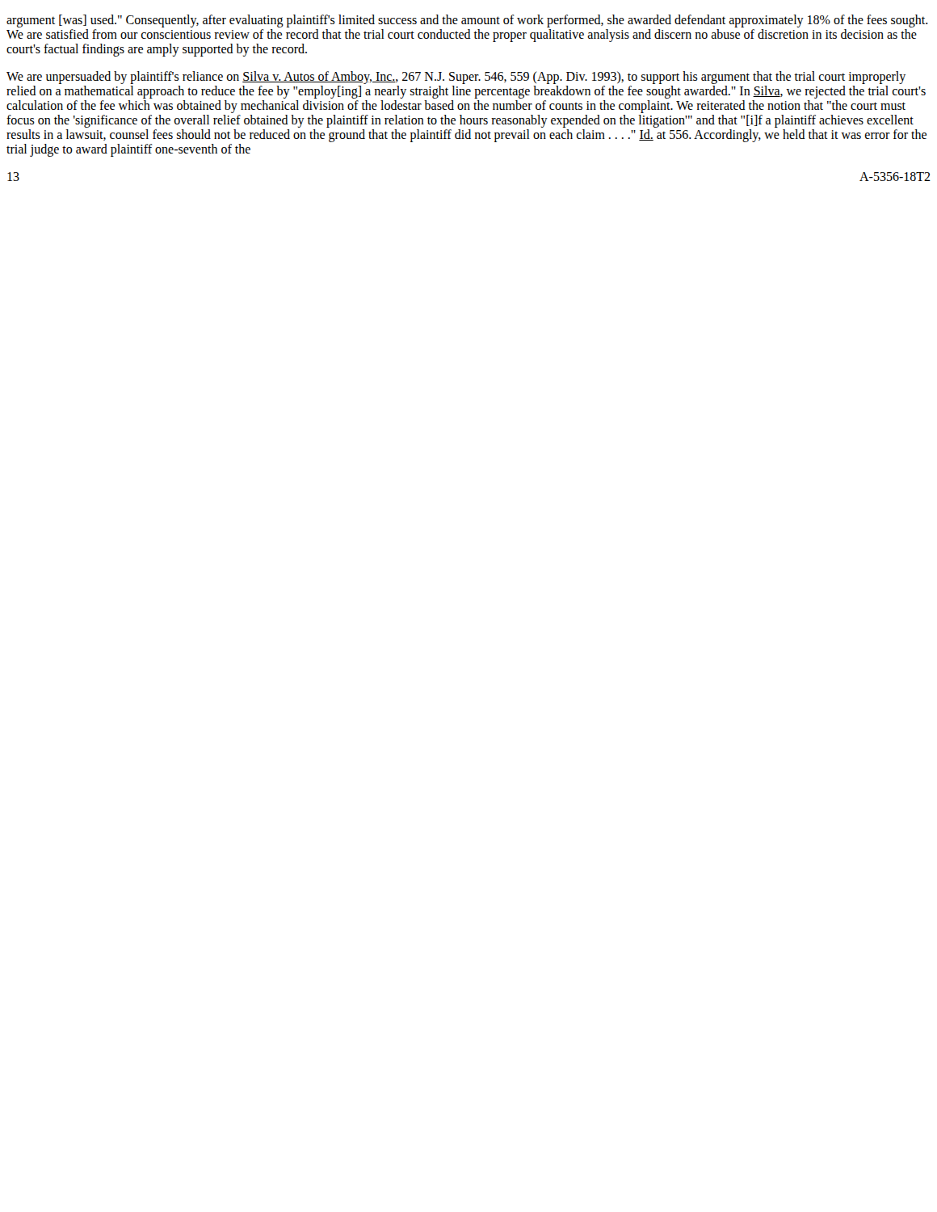argument [was] used." Consequently, after evaluating plaintiff's limited success and the amount of work performed, she awarded defendant approximately 18% of the fees sought. We are satisfied from our conscientious review of the record that the trial court conducted the proper qualitative analysis and discern no abuse of discretion in its decision as the court's factual findings are amply supported by the record.
We are unpersuaded by plaintiff's reliance on Silva v. Autos of Amboy, Inc., 267 N.J. Super. 546, 559 (App. Div. 1993), to support his argument that the trial court improperly relied on a mathematical approach to reduce the fee by "employ[ing] a nearly straight line percentage breakdown of the fee sought awarded." In Silva, we rejected the trial court's calculation of the fee which was obtained by mechanical division of the lodestar based on the number of counts in the complaint. We reiterated the notion that "the court must focus on the 'significance of the overall relief obtained by the plaintiff in relation to the hours reasonably expended on the litigation'" and that "[i]f a plaintiff achieves excellent results in a lawsuit, counsel fees should not be reduced on the ground that the plaintiff did not prevail on each claim . . . ." Id. at 556. Accordingly, we held that it was error for the trial judge to award plaintiff one-seventh of the
13A-5356-18T2